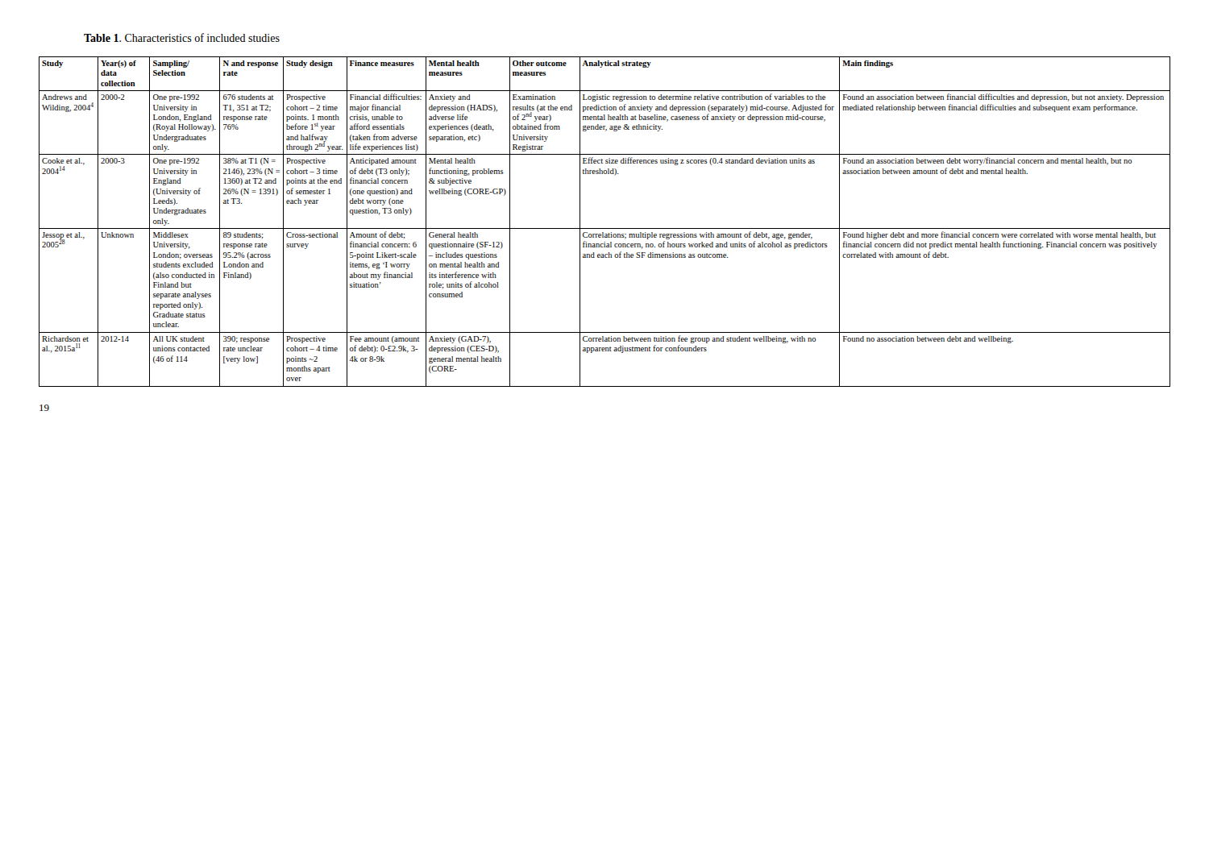Table 1. Characteristics of included studies
| Study | Year(s) of data collection | Sampling/ Selection | N and response rate | Study design | Finance measures | Mental health measures | Other outcome measures | Analytical strategy | Main findings |
| --- | --- | --- | --- | --- | --- | --- | --- | --- | --- |
| Andrews and Wilding, 2004 4 | 2000-2 | One pre-1992 University in London, England (Royal Holloway). Undergraduates only. | 676 students at T1, 351 at T2; response rate 76% | Prospective cohort – 2 time points. 1 month before 1 st year and halfway through 2 nd year. | Financial difficulties: major financial crisis, unable to afford essentials (taken from adverse life experiences list) | Anxiety and depression (HADS), adverse life experiences (death, separation, etc) | Examination results (at the end of 2 nd year) obtained from University Registrar | Logistic regression to determine relative contribution of variables to the prediction of anxiety and depression (separately) mid-course. Adjusted for mental health at baseline, caseness of anxiety or depression mid-course, gender, age & ethnicity. | Found an association between financial difficulties and depression, but not anxiety. Depression mediated relationship between financial difficulties and subsequent exam performance. |
| Cooke et al., 2004 14 | 2000-3 | One pre-1992 University in England (University of Leeds). Undergraduates only. | 38% at T1 (N = 2146), 23% (N = 1360) at T2 and 26% (N = 1391) at T3. | Prospective cohort – 3 time points at the end of semester 1 each year | Anticipated amount of debt (T3 only); financial concern (one question) and debt worry (one question, T3 only) | Mental health functioning, problems & subjective wellbeing (CORE-GP) | | Effect size differences using z scores (0.4 standard deviation units as threshold). | Found an association between debt worry/financial concern and mental health, but no association between amount of debt and mental health. |
| Jessop et al., 2005 28 | Unknown | Middlesex University, London; overseas students excluded (also conducted in Finland but separate analyses reported only). Graduate status unclear. | 89 students; response rate 95.2% (across London and Finland) | Cross-sectional survey | Amount of debt; financial concern: 6 5-point Likert-scale items, eg ‘I worry about my financial situation’ | General health questionnaire (SF-12) – includes questions on mental health and its interference with role; units of alcohol consumed | | Correlations; multiple regressions with amount of debt, age, gender, financial concern, no. of hours worked and units of alcohol as predictors and each of the SF dimensions as outcome. | Found higher debt and more financial concern were correlated with worse mental health, but financial concern did not predict mental health functioning. Financial concern was positively correlated with amount of debt. |
| Richardson et al., 2015a 11 | 2012-14 | All UK student unions contacted (46 of 114 | 390; response rate unclear [very low] | Prospective cohort – 4 time points ~2 months apart over | Fee amount (amount of debt): 0-£2.9k, 3-4k or 8-9k | Anxiety (GAD-7), depression (CES-D), general mental health (CORE- | | Correlation between tuition fee group and student wellbeing, with no apparent adjustment for confounders | Found no association between debt and wellbeing. |
19